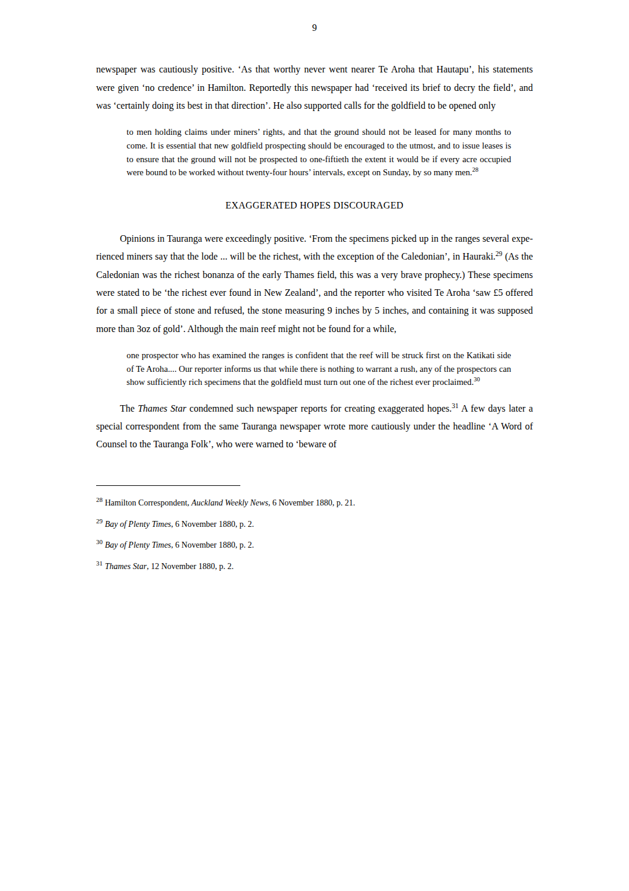9
newspaper was cautiously positive. ‘As that worthy never went nearer Te Aroha that Hautapu’, his statements were given ‘no credence’ in Hamilton. Reportedly this newspaper had ‘received its brief to decry the field’, and was ‘certainly doing its best in that direction’. He also supported calls for the goldfield to be opened only
to men holding claims under miners’ rights, and that the ground should not be leased for many months to come. It is essential that new goldfield prospecting should be encouraged to the utmost, and to issue leases is to ensure that the ground will not be prospected to one-fiftieth the extent it would be if every acre occupied were bound to be worked without twenty-four hours’ intervals, except on Sunday, by so many men.28
EXAGGERATED HOPES DISCOURAGED
Opinions in Tauranga were exceedingly positive. ‘From the specimens picked up in the ranges several experienced miners say that the lode ... will be the richest, with the exception of the Caledonian’, in Hauraki.29 (As the Caledonian was the richest bonanza of the early Thames field, this was a very brave prophecy.) These specimens were stated to be ‘the richest ever found in New Zealand’, and the reporter who visited Te Aroha ‘saw £5 offered for a small piece of stone and refused, the stone measuring 9 inches by 5 inches, and containing it was supposed more than 3oz of gold’. Although the main reef might not be found for a while,
one prospector who has examined the ranges is confident that the reef will be struck first on the Katikati side of Te Aroha.... Our reporter informs us that while there is nothing to warrant a rush, any of the prospectors can show sufficiently rich specimens that the goldfield must turn out one of the richest ever proclaimed.30
The Thames Star condemned such newspaper reports for creating exaggerated hopes.31 A few days later a special correspondent from the same Tauranga newspaper wrote more cautiously under the headline ‘A Word of Counsel to the Tauranga Folk’, who were warned to ‘beware of
28 Hamilton Correspondent, Auckland Weekly News, 6 November 1880, p. 21.
29 Bay of Plenty Times, 6 November 1880, p. 2.
30 Bay of Plenty Times, 6 November 1880, p. 2.
31 Thames Star, 12 November 1880, p. 2.